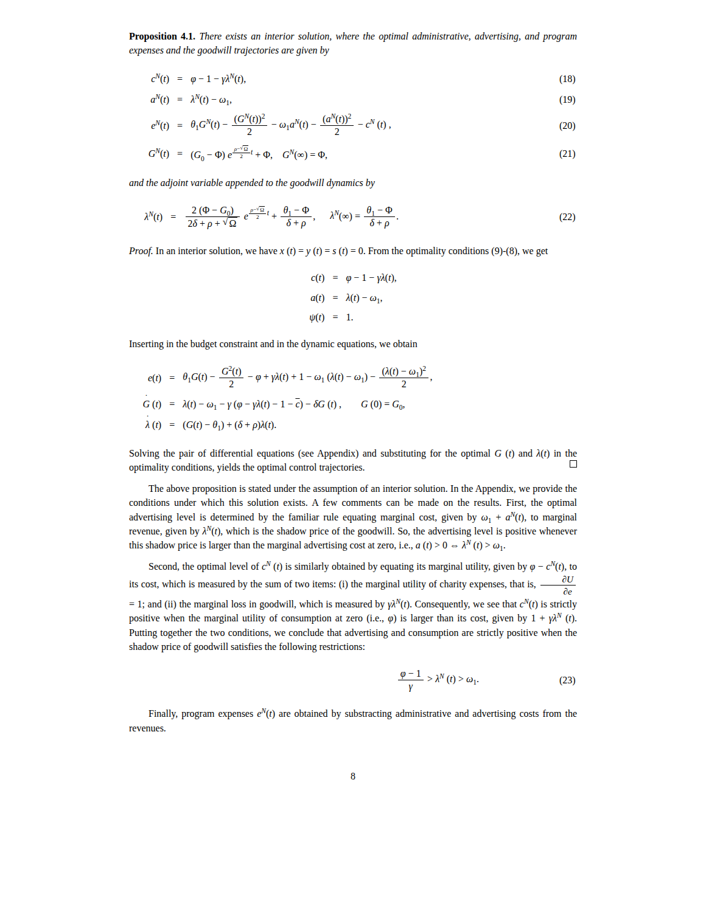Proposition 4.1. There exists an interior solution, where the optimal administrative, advertising, and program expenses and the goodwill trajectories are given by
| c N ( t ) | = | φ − 1 − γλ N ( t ), | (18) |
| a N ( t ) | = | λ N ( t ) − ω 1 , | (19) |
| e N ( t ) | = | θ 1 G N ( t ) − ( G N ( t )) 2 2 − ω 1 a N ( t ) − ( a N ( t )) 2 2 − c N ( t ) , | (20) |
| G N ( t ) | = | ( G 0 − Φ) e ρ − Ω 2 t + Φ, G N (∞) = Φ, | (21) |
and the adjoint variable appended to the goodwill dynamics by
| λ N ( t ) | = | 2 (Φ − G 0 ) 2 δ + ρ + Ω e ρ − Ω 2 t + θ 1 − Φ δ + ρ , λ N (∞) = θ 1 − Φ δ + ρ . | (22) |
Proof. In an interior solution, we have x (t) = y (t) = s (t) = 0. From the optimality conditions (9)-(8), we get
| c ( t ) | = | φ − 1 − γλ ( t ), |
| a ( t ) | = | λ ( t ) − ω 1 , |
| ψ ( t ) | = | 1. |
Inserting in the budget constraint and in the dynamic equations, we obtain
| e ( t ) | = | θ 1 G ( t ) − G 2 ( t ) 2 − φ + γλ ( t ) + 1 − ω 1 ( λ ( t ) − ω 1 ) − ( λ ( t ) − ω 1 ) 2 2 , |
| · G ( t ) | = | λ ( t ) − ω 1 − γ ( φ − γλ ( t ) − 1 − c ) − δG ( t ) , G (0) = G 0 , |
| · λ ( t ) | = | ( G ( t ) − θ 1 ) + ( δ + ρ ) λ ( t ). |
Solving the pair of differential equations (see Appendix) and substituting for the optimal G (t) and λ(t) in the optimality conditions, yields the optimal control trajectories.
The above proposition is stated under the assumption of an interior solution. In the Appendix, we provide the conditions under which this solution exists. A few comments can be made on the results. First, the optimal advertising level is determined by the familiar rule equating marginal cost, given by ω1 + aN(t), to marginal revenue, given by λN(t), which is the shadow price of the goodwill. So, the advertising level is positive whenever this shadow price is larger than the marginal advertising cost at zero, i.e., a (t) > 0 ⇔ λN (t) > ω1.
Second, the optimal level of cN (t) is similarly obtained by equating its marginal utility, given by φ − cN(t), to its cost, which is measured by the sum of two items: (i) the marginal utility of charity expenses, that is, ∂U∂e = 1; and (ii) the marginal loss in goodwill, which is measured by γλN(t). Consequently, we see that cN(t) is strictly positive when the marginal utility of consumption at zero (i.e., φ) is larger than its cost, given by 1 + γλN (t). Putting together the two conditions, we conclude that advertising and consumption are strictly positive when the shadow price of goodwill satisfies the following restrictions:
| | φ − 1 γ > λ N ( t ) > ω 1 . | (23) |
Finally, program expenses eN(t) are obtained by substracting administrative and advertising costs from the revenues.
8